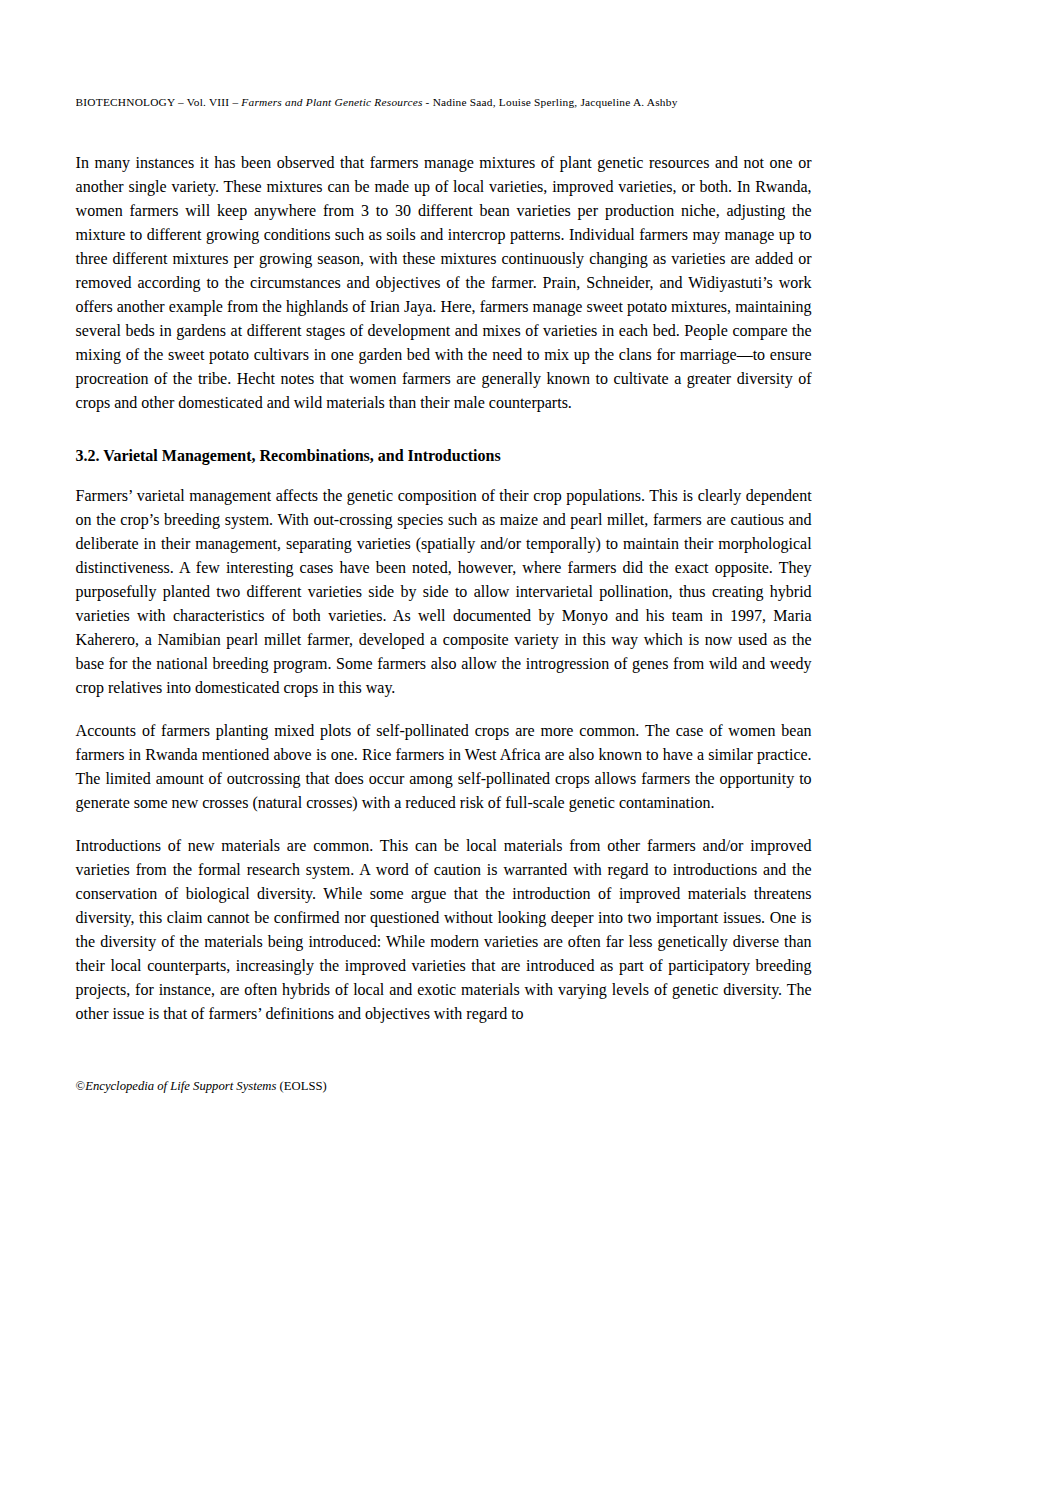BIOTECHNOLOGY – Vol. VIII – Farmers and Plant Genetic Resources - Nadine Saad, Louise Sperling, Jacqueline A. Ashby
In many instances it has been observed that farmers manage mixtures of plant genetic resources and not one or another single variety. These mixtures can be made up of local varieties, improved varieties, or both. In Rwanda, women farmers will keep anywhere from 3 to 30 different bean varieties per production niche, adjusting the mixture to different growing conditions such as soils and intercrop patterns. Individual farmers may manage up to three different mixtures per growing season, with these mixtures continuously changing as varieties are added or removed according to the circumstances and objectives of the farmer. Prain, Schneider, and Widiyastuti’s work offers another example from the highlands of Irian Jaya. Here, farmers manage sweet potato mixtures, maintaining several beds in gardens at different stages of development and mixes of varieties in each bed. People compare the mixing of the sweet potato cultivars in one garden bed with the need to mix up the clans for marriage—to ensure procreation of the tribe. Hecht notes that women farmers are generally known to cultivate a greater diversity of crops and other domesticated and wild materials than their male counterparts.
3.2. Varietal Management, Recombinations, and Introductions
Farmers’ varietal management affects the genetic composition of their crop populations. This is clearly dependent on the crop’s breeding system. With out-crossing species such as maize and pearl millet, farmers are cautious and deliberate in their management, separating varieties (spatially and/or temporally) to maintain their morphological distinctiveness. A few interesting cases have been noted, however, where farmers did the exact opposite. They purposefully planted two different varieties side by side to allow intervarietal pollination, thus creating hybrid varieties with characteristics of both varieties. As well documented by Monyo and his team in 1997, Maria Kaherero, a Namibian pearl millet farmer, developed a composite variety in this way which is now used as the base for the national breeding program. Some farmers also allow the introgression of genes from wild and weedy crop relatives into domesticated crops in this way.
Accounts of farmers planting mixed plots of self-pollinated crops are more common. The case of women bean farmers in Rwanda mentioned above is one. Rice farmers in West Africa are also known to have a similar practice. The limited amount of outcrossing that does occur among self-pollinated crops allows farmers the opportunity to generate some new crosses (natural crosses) with a reduced risk of full-scale genetic contamination.
Introductions of new materials are common. This can be local materials from other farmers and/or improved varieties from the formal research system. A word of caution is warranted with regard to introductions and the conservation of biological diversity. While some argue that the introduction of improved materials threatens diversity, this claim cannot be confirmed nor questioned without looking deeper into two important issues. One is the diversity of the materials being introduced: While modern varieties are often far less genetically diverse than their local counterparts, increasingly the improved varieties that are introduced as part of participatory breeding projects, for instance, are often hybrids of local and exotic materials with varying levels of genetic diversity. The other issue is that of farmers’ definitions and objectives with regard to
©Encyclopedia of Life Support Systems (EOLSS)